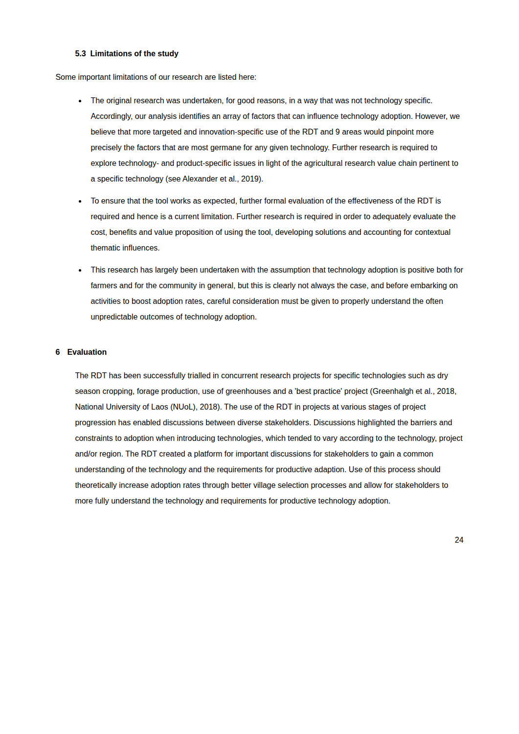5.3 Limitations of the study
Some important limitations of our research are listed here:
The original research was undertaken, for good reasons, in a way that was not technology specific. Accordingly, our analysis identifies an array of factors that can influence technology adoption. However, we believe that more targeted and innovation-specific use of the RDT and 9 areas would pinpoint more precisely the factors that are most germane for any given technology. Further research is required to explore technology- and product-specific issues in light of the agricultural research value chain pertinent to a specific technology (see Alexander et al., 2019).
To ensure that the tool works as expected, further formal evaluation of the effectiveness of the RDT is required and hence is a current limitation. Further research is required in order to adequately evaluate the cost, benefits and value proposition of using the tool, developing solutions and accounting for contextual thematic influences.
This research has largely been undertaken with the assumption that technology adoption is positive both for farmers and for the community in general, but this is clearly not always the case, and before embarking on activities to boost adoption rates, careful consideration must be given to properly understand the often unpredictable outcomes of technology adoption.
6 Evaluation
The RDT has been successfully trialled in concurrent research projects for specific technologies such as dry season cropping, forage production, use of greenhouses and a 'best practice' project (Greenhalgh et al., 2018, National University of Laos (NUoL), 2018). The use of the RDT in projects at various stages of project progression has enabled discussions between diverse stakeholders. Discussions highlighted the barriers and constraints to adoption when introducing technologies, which tended to vary according to the technology, project and/or region. The RDT created a platform for important discussions for stakeholders to gain a common understanding of the technology and the requirements for productive adaption. Use of this process should theoretically increase adoption rates through better village selection processes and allow for stakeholders to more fully understand the technology and requirements for productive technology adoption.
24